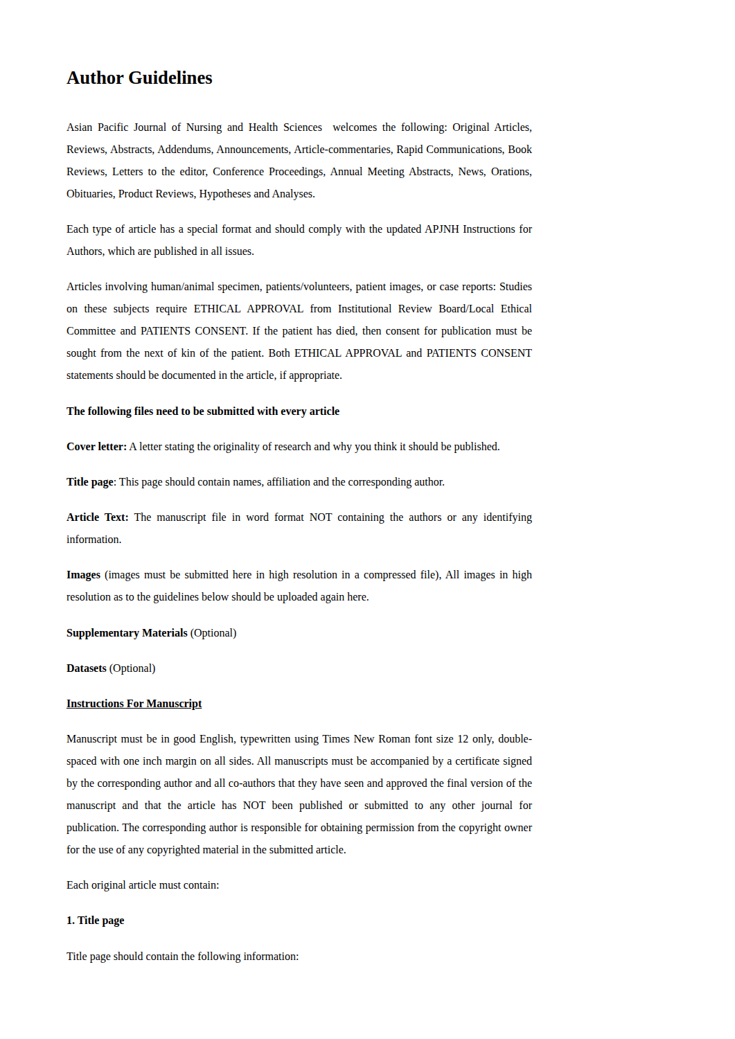Author Guidelines
Asian Pacific Journal of Nursing and Health Sciences welcomes the following: Original Articles, Reviews, Abstracts, Addendums, Announcements, Article-commentaries, Rapid Communications, Book Reviews, Letters to the editor, Conference Proceedings, Annual Meeting Abstracts, News, Orations, Obituaries, Product Reviews, Hypotheses and Analyses.
Each type of article has a special format and should comply with the updated APJNH Instructions for Authors, which are published in all issues.
Articles involving human/animal specimen, patients/volunteers, patient images, or case reports: Studies on these subjects require ETHICAL APPROVAL from Institutional Review Board/Local Ethical Committee and PATIENTS CONSENT. If the patient has died, then consent for publication must be sought from the next of kin of the patient. Both ETHICAL APPROVAL and PATIENTS CONSENT statements should be documented in the article, if appropriate.
The following files need to be submitted with every article
Cover letter: A letter stating the originality of research and why you think it should be published.
Title page: This page should contain names, affiliation and the corresponding author.
Article Text: The manuscript file in word format NOT containing the authors or any identifying information.
Images (images must be submitted here in high resolution in a compressed file), All images in high resolution as to the guidelines below should be uploaded again here.
Supplementary Materials (Optional)
Datasets (Optional)
Instructions For Manuscript
Manuscript must be in good English, typewritten using Times New Roman font size 12 only, double-spaced with one inch margin on all sides. All manuscripts must be accompanied by a certificate signed by the corresponding author and all co-authors that they have seen and approved the final version of the manuscript and that the article has NOT been published or submitted to any other journal for publication. The corresponding author is responsible for obtaining permission from the copyright owner for the use of any copyrighted material in the submitted article.
Each original article must contain:
1. Title page
Title page should contain the following information: